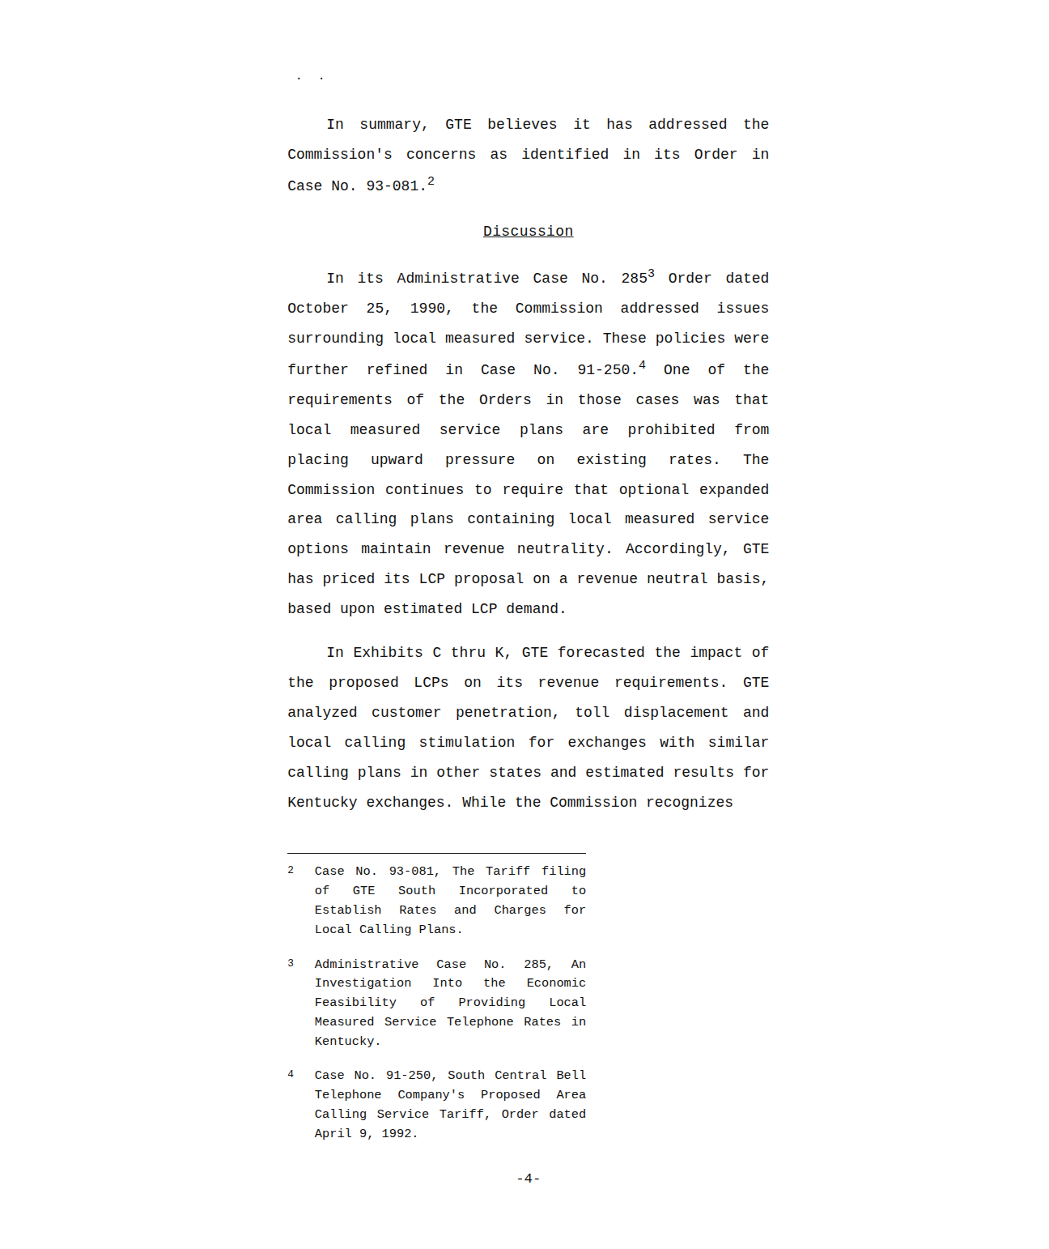. .
In summary, GTE believes it has addressed the Commission's concerns as identified in its Order in Case No. 93-081.2
Discussion
In its Administrative Case No. 2853 Order dated October 25, 1990, the Commission addressed issues surrounding local measured service. These policies were further refined in Case No. 91-250.4 One of the requirements of the Orders in those cases was that local measured service plans are prohibited from placing upward pressure on existing rates. The Commission continues to require that optional expanded area calling plans containing local measured service options maintain revenue neutrality. Accordingly, GTE has priced its LCP proposal on a revenue neutral basis, based upon estimated LCP demand.
In Exhibits C thru K, GTE forecasted the impact of the proposed LCPs on its revenue requirements. GTE analyzed customer penetration, toll displacement and local calling stimulation for exchanges with similar calling plans in other states and estimated results for Kentucky exchanges. While the Commission recognizes
2
Case No. 93-081, The Tariff filing of GTE South Incorporated to Establish Rates and Charges for Local Calling Plans.
3
Administrative Case No. 285, An Investigation Into the Economic Feasibility of Providing Local Measured Service Telephone Rates in Kentucky.
4
Case No. 91-250, South Central Bell Telephone Company's Proposed Area Calling Service Tariff, Order dated April 9, 1992.
-4-